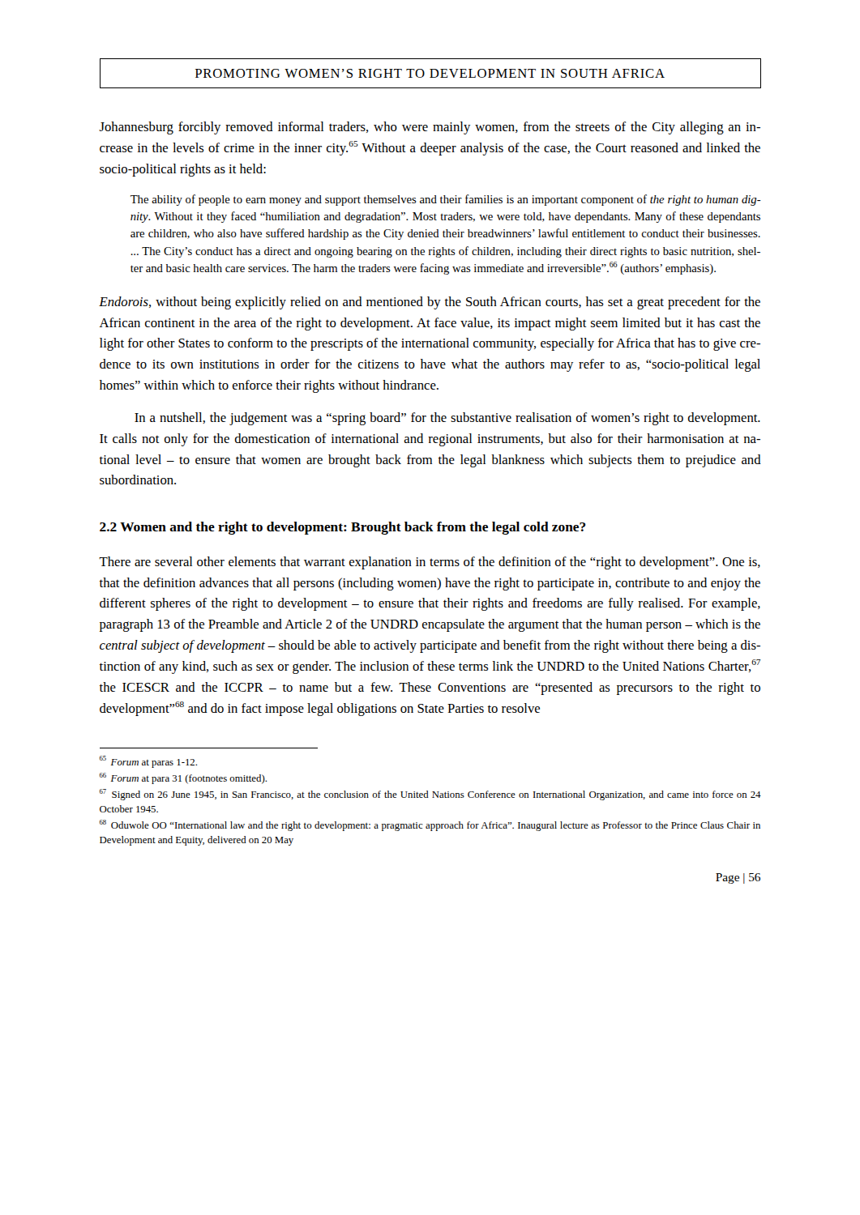Promoting Women’s Right to Development in South Africa
Johannesburg forcibly removed informal traders, who were mainly women, from the streets of the City alleging an increase in the levels of crime in the inner city.65 Without a deeper analysis of the case, the Court reasoned and linked the socio-political rights as it held:
The ability of people to earn money and support themselves and their families is an important component of the right to human dignity. Without it they faced “humiliation and degradation”. Most traders, we were told, have dependants. Many of these dependants are children, who also have suffered hardship as the City denied their breadwinners’ lawful entitlement to conduct their businesses. ... The City’s conduct has a direct and ongoing bearing on the rights of children, including their direct rights to basic nutrition, shelter and basic health care services. The harm the traders were facing was immediate and irreversible”.66 (authors’ emphasis).
Endorois, without being explicitly relied on and mentioned by the South African courts, has set a great precedent for the African continent in the area of the right to development. At face value, its impact might seem limited but it has cast the light for other States to conform to the prescripts of the international community, especially for Africa that has to give credence to its own institutions in order for the citizens to have what the authors may refer to as, “socio-political legal homes” within which to enforce their rights without hindrance.
In a nutshell, the judgement was a “spring board” for the substantive realisation of women’s right to development. It calls not only for the domestication of international and regional instruments, but also for their harmonisation at national level – to ensure that women are brought back from the legal blankness which subjects them to prejudice and subordination.
2.2 Women and the right to development: Brought back from the legal cold zone?
There are several other elements that warrant explanation in terms of the definition of the “right to development”. One is, that the definition advances that all persons (including women) have the right to participate in, contribute to and enjoy the different spheres of the right to development – to ensure that their rights and freedoms are fully realised. For example, paragraph 13 of the Preamble and Article 2 of the UNDRD encapsulate the argument that the human person – which is the central subject of development – should be able to actively participate and benefit from the right without there being a distinction of any kind, such as sex or gender. The inclusion of these terms link the UNDRD to the United Nations Charter,67 the ICESCR and the ICCPR – to name but a few. These Conventions are “presented as precursors to the right to development”68 and do in fact impose legal obligations on State Parties to resolve
65 Forum at paras 1-12.
66 Forum at para 31 (footnotes omitted).
67 Signed on 26 June 1945, in San Francisco, at the conclusion of the United Nations Conference on International Organization, and came into force on 24 October 1945.
68 Oduwole OO “International law and the right to development: a pragmatic approach for Africa”. Inaugural lecture as Professor to the Prince Claus Chair in Development and Equity, delivered on 20 May
Page | 56